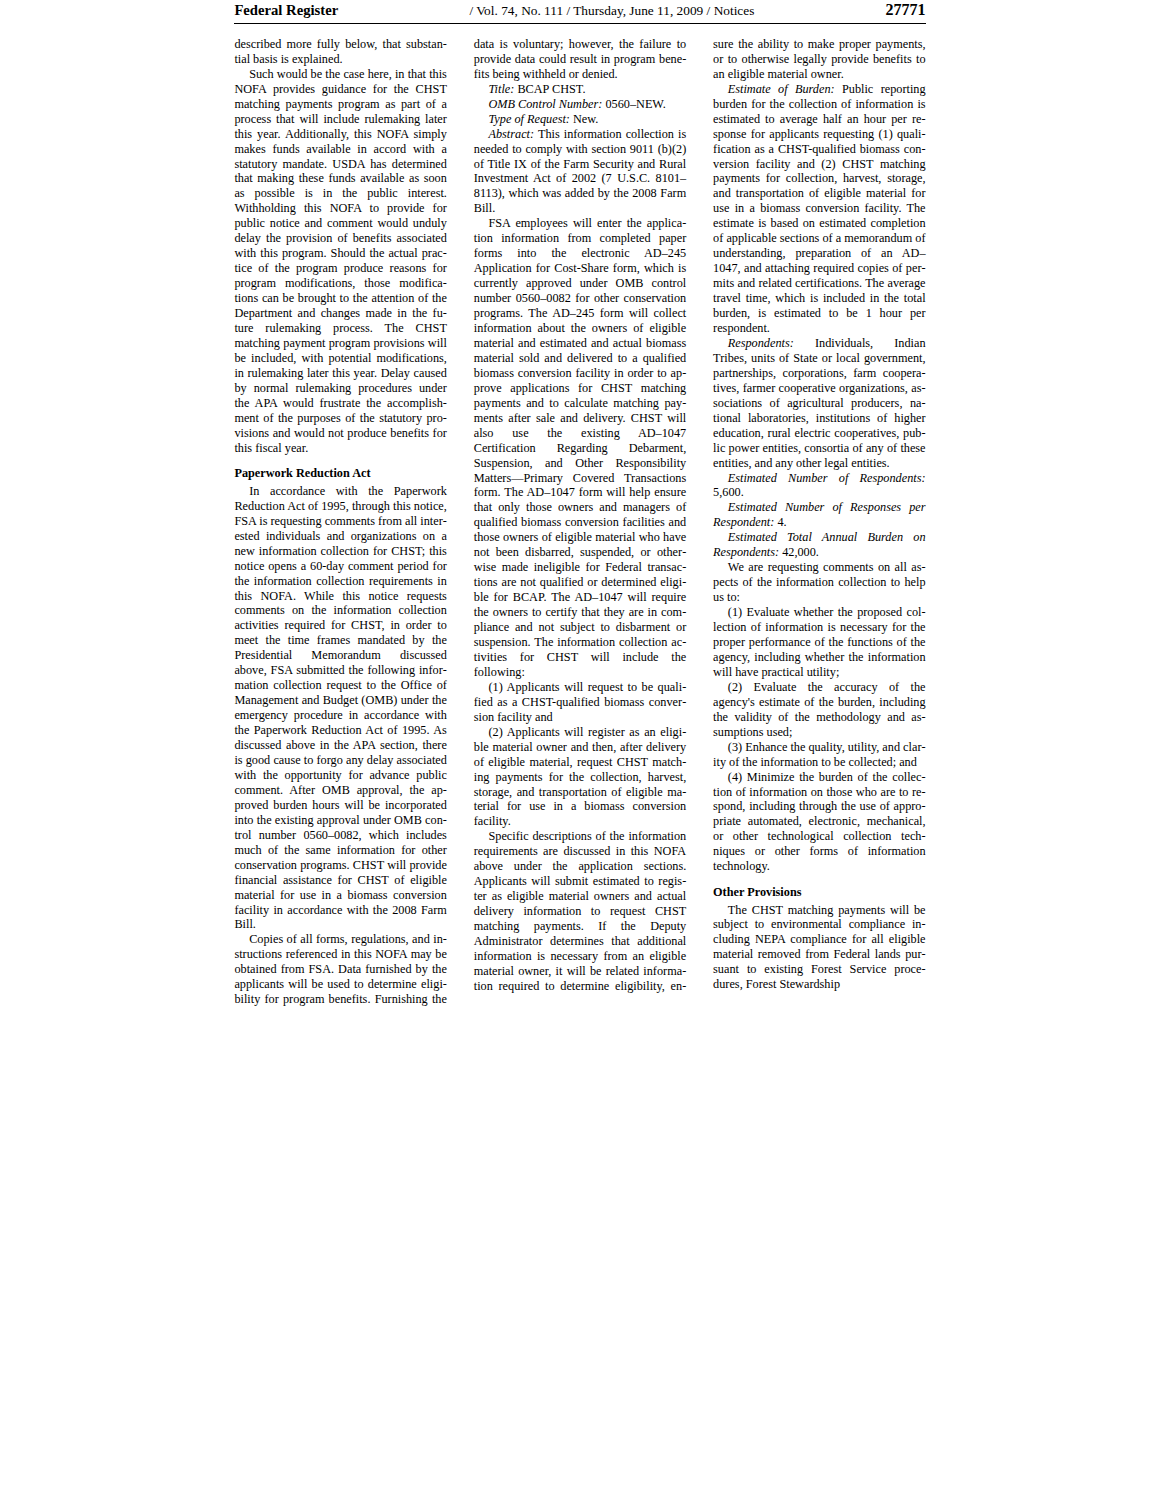Federal Register / Vol. 74, No. 111 / Thursday, June 11, 2009 / Notices 27771
described more fully below, that substantial basis is explained.
Such would be the case here, in that this NOFA provides guidance for the CHST matching payments program as part of a process that will include rulemaking later this year. Additionally, this NOFA simply makes funds available in accord with a statutory mandate. USDA has determined that making these funds available as soon as possible is in the public interest. Withholding this NOFA to provide for public notice and comment would unduly delay the provision of benefits associated with this program. Should the actual practice of the program produce reasons for program modifications, those modifications can be brought to the attention of the Department and changes made in the future rulemaking process. The CHST matching payment program provisions will be included, with potential modifications, in rulemaking later this year. Delay caused by normal rulemaking procedures under the APA would frustrate the accomplishment of the purposes of the statutory provisions and would not produce benefits for this fiscal year.
Paperwork Reduction Act
In accordance with the Paperwork Reduction Act of 1995, through this notice, FSA is requesting comments from all interested individuals and organizations on a new information collection for CHST; this notice opens a 60-day comment period for the information collection requirements in this NOFA. While this notice requests comments on the information collection activities required for CHST, in order to meet the time frames mandated by the Presidential Memorandum discussed above, FSA submitted the following information collection request to the Office of Management and Budget (OMB) under the emergency procedure in accordance with the Paperwork Reduction Act of 1995. As discussed above in the APA section, there is good cause to forgo any delay associated with the opportunity for advance public comment. After OMB approval, the approved burden hours will be incorporated into the existing approval under OMB control number 0560–0082, which includes much of the same information for other conservation programs. CHST will provide financial assistance for CHST of eligible material for use in a biomass conversion facility in accordance with the 2008 Farm Bill.
Copies of all forms, regulations, and instructions referenced in this NOFA may be obtained from FSA. Data furnished by the applicants will be used to determine eligibility for program benefits. Furnishing the data is voluntary; however, the failure to provide data could result in program benefits being withheld or denied.
Title: BCAP CHST.
OMB Control Number: 0560–NEW.
Type of Request: New.
Abstract: This information collection is needed to comply with section 9011 (b)(2) of Title IX of the Farm Security and Rural Investment Act of 2002 (7 U.S.C. 8101–8113), which was added by the 2008 Farm Bill.
FSA employees will enter the application information from completed paper forms into the electronic AD–245 Application for Cost-Share form, which is currently approved under OMB control number 0560–0082 for other conservation programs. The AD–245 form will collect information about the owners of eligible material and estimated and actual biomass material sold and delivered to a qualified biomass conversion facility in order to approve applications for CHST matching payments and to calculate matching payments after sale and delivery. CHST will also use the existing AD–1047 Certification Regarding Debarment, Suspension, and Other Responsibility Matters—Primary Covered Transactions form. The AD–1047 form will help ensure that only those owners and managers of qualified biomass conversion facilities and those owners of eligible material who have not been disbarred, suspended, or otherwise made ineligible for Federal transactions are not qualified or determined eligible for BCAP. The AD–1047 will require the owners to certify that they are in compliance and not subject to disbarment or suspension. The information collection activities for CHST will include the following:
(1) Applicants will request to be qualified as a CHST-qualified biomass conversion facility and
(2) Applicants will register as an eligible material owner and then, after delivery of eligible material, request CHST matching payments for the collection, harvest, storage, and transportation of eligible material for use in a biomass conversion facility.
Specific descriptions of the information requirements are discussed in this NOFA above under the application sections. Applicants will submit estimated to register as eligible material owners and actual delivery information to request CHST matching payments. If the Deputy Administrator determines that additional information is necessary from an eligible material owner, it will be related information required to determine eligibility, ensure the ability to make proper payments, or to otherwise legally provide benefits to an eligible material owner.
Estimate of Burden: Public reporting burden for the collection of information is estimated to average half an hour per response for applicants requesting (1) qualification as a CHST-qualified biomass conversion facility and (2) CHST matching payments for collection, harvest, storage, and transportation of eligible material for use in a biomass conversion facility. The estimate is based on estimated completion of applicable sections of a memorandum of understanding, preparation of an AD–1047, and attaching required copies of permits and related certifications. The average travel time, which is included in the total burden, is estimated to be 1 hour per respondent.
Respondents: Individuals, Indian Tribes, units of State or local government, partnerships, corporations, farm cooperatives, farmer cooperative organizations, associations of agricultural producers, national laboratories, institutions of higher education, rural electric cooperatives, public power entities, consortia of any of these entities, and any other legal entities.
Estimated Number of Respondents: 5,600.
Estimated Number of Responses per Respondent: 4.
Estimated Total Annual Burden on Respondents: 42,000.
We are requesting comments on all aspects of the information collection to help us to:
(1) Evaluate whether the proposed collection of information is necessary for the proper performance of the functions of the agency, including whether the information will have practical utility;
(2) Evaluate the accuracy of the agency's estimate of the burden, including the validity of the methodology and assumptions used;
(3) Enhance the quality, utility, and clarity of the information to be collected; and
(4) Minimize the burden of the collection of information on those who are to respond, including through the use of appropriate automated, electronic, mechanical, or other technological collection techniques or other forms of information technology.
Other Provisions
The CHST matching payments will be subject to environmental compliance including NEPA compliance for all eligible material removed from Federal lands pursuant to existing Forest Service procedures, Forest Stewardship